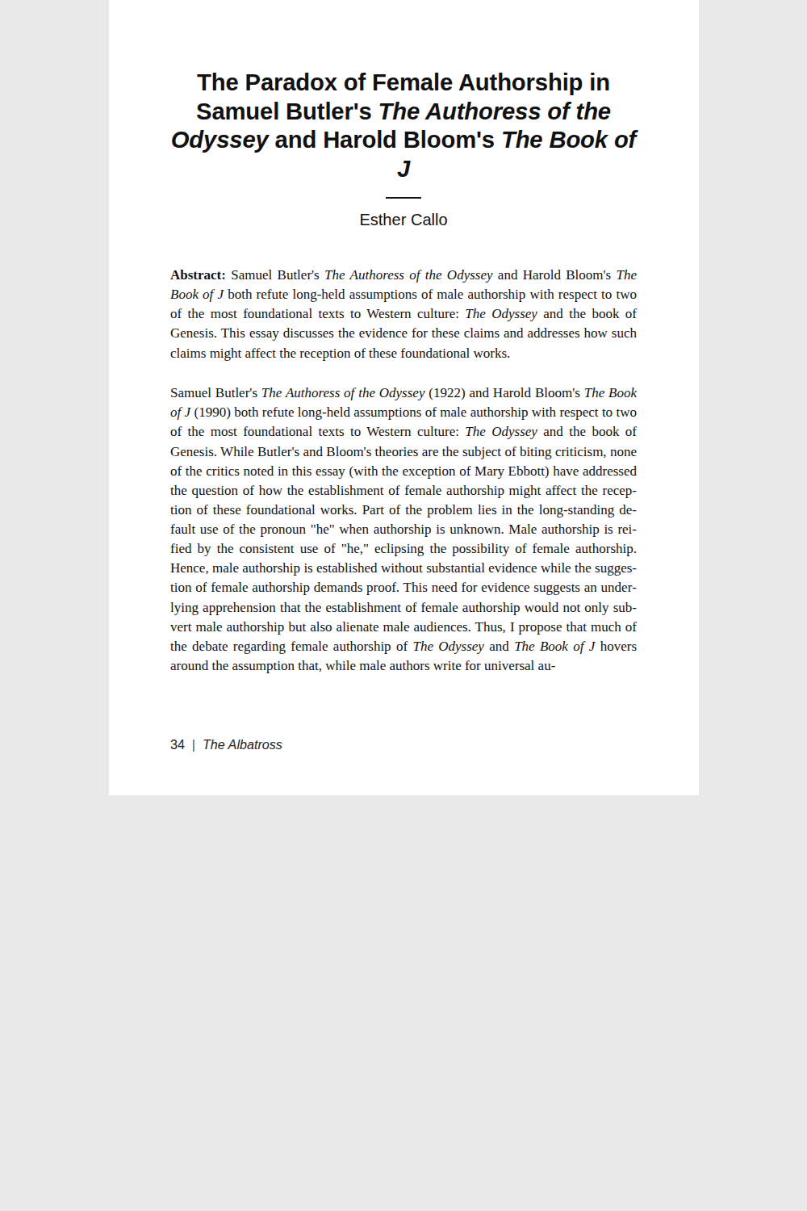The Paradox of Female Authorship in Samuel Butler's The Authoress of the Odyssey and Harold Bloom's The Book of J
Esther Callo
Abstract: Samuel Butler's The Authoress of the Odyssey and Harold Bloom's The Book of J both refute long-held assumptions of male authorship with respect to two of the most foundational texts to Western culture: The Odyssey and the book of Genesis. This essay discusses the evidence for these claims and addresses how such claims might affect the reception of these foundational works.
Samuel Butler's The Authoress of the Odyssey (1922) and Harold Bloom's The Book of J (1990) both refute long-held assumptions of male authorship with respect to two of the most foundational texts to Western culture: The Odyssey and the book of Genesis. While Butler's and Bloom's theories are the subject of biting criticism, none of the critics noted in this essay (with the exception of Mary Ebbott) have addressed the question of how the establishment of female authorship might affect the reception of these foundational works. Part of the problem lies in the long-standing default use of the pronoun "he" when authorship is unknown. Male authorship is reified by the consistent use of "he," eclipsing the possibility of female authorship. Hence, male authorship is established without substantial evidence while the suggestion of female authorship demands proof. This need for evidence suggests an underlying apprehension that the establishment of female authorship would not only subvert male authorship but also alienate male audiences. Thus, I propose that much of the debate regarding female authorship of The Odyssey and The Book of J hovers around the assumption that, while male authors write for universal au-
34|The Albatross